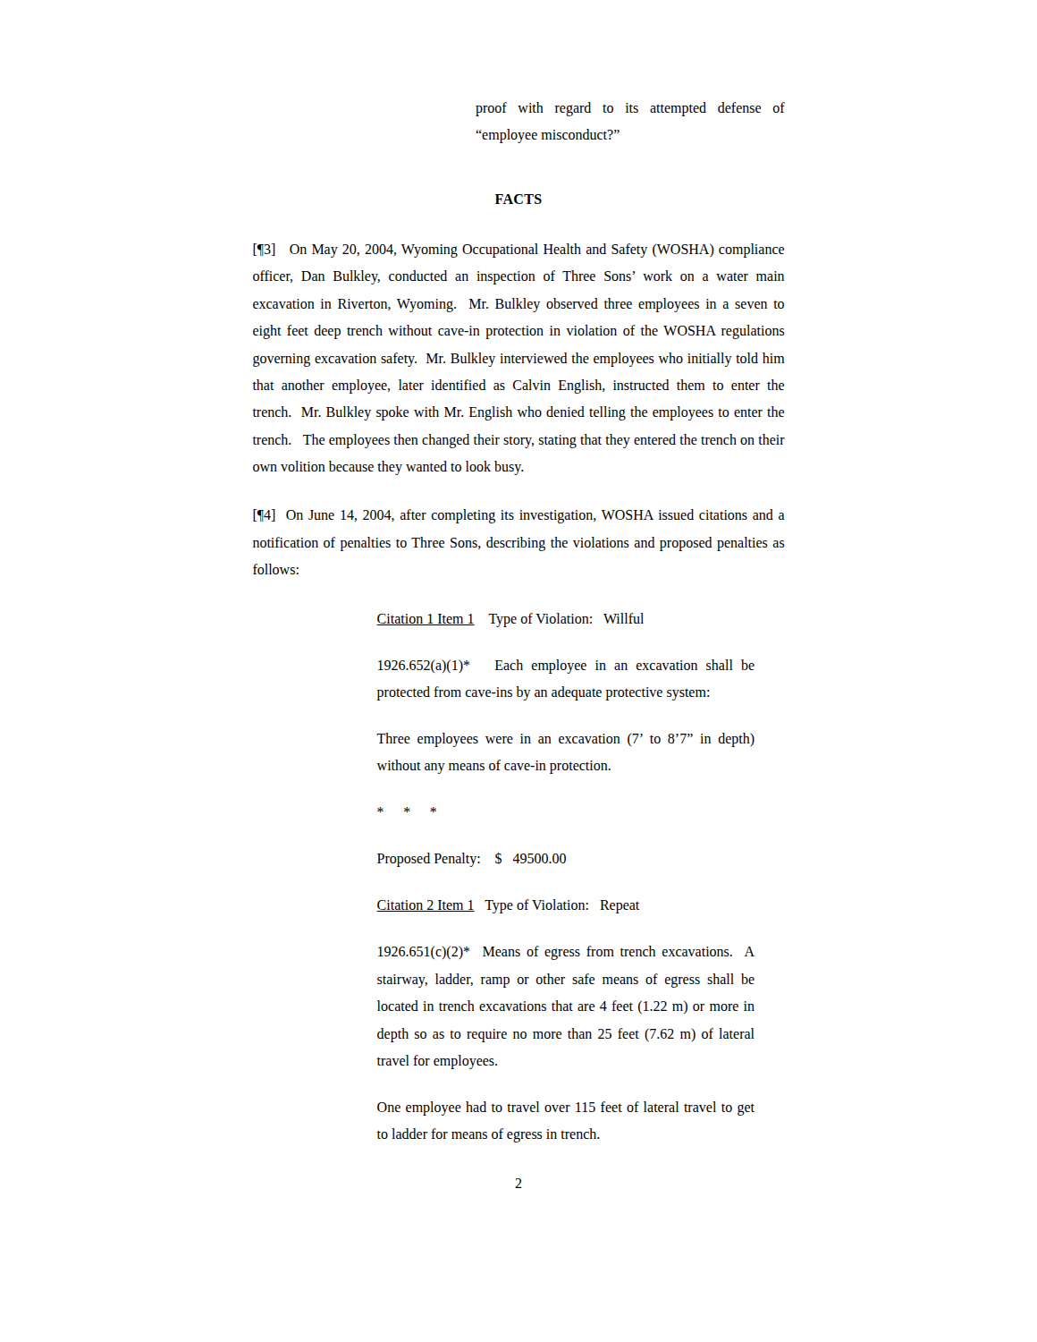proof with regard to its attempted defense of “employee misconduct?”
FACTS
[¶3] On May 20, 2004, Wyoming Occupational Health and Safety (WOSHA) compliance officer, Dan Bulkley, conducted an inspection of Three Sons’ work on a water main excavation in Riverton, Wyoming. Mr. Bulkley observed three employees in a seven to eight feet deep trench without cave-in protection in violation of the WOSHA regulations governing excavation safety. Mr. Bulkley interviewed the employees who initially told him that another employee, later identified as Calvin English, instructed them to enter the trench. Mr. Bulkley spoke with Mr. English who denied telling the employees to enter the trench. The employees then changed their story, stating that they entered the trench on their own volition because they wanted to look busy.
[¶4] On June 14, 2004, after completing its investigation, WOSHA issued citations and a notification of penalties to Three Sons, describing the violations and proposed penalties as follows:
Citation 1 Item 1 Type of Violation: Willful
1926.652(a)(1)* Each employee in an excavation shall be protected from cave-ins by an adequate protective system:
Three employees were in an excavation (7’ to 8’7” in depth) without any means of cave-in protection.
* * *
Proposed Penalty: $ 49500.00
Citation 2 Item 1 Type of Violation: Repeat
1926.651(c)(2)* Means of egress from trench excavations. A stairway, ladder, ramp or other safe means of egress shall be located in trench excavations that are 4 feet (1.22 m) or more in depth so as to require no more than 25 feet (7.62 m) of lateral travel for employees.
One employee had to travel over 115 feet of lateral travel to get to ladder for means of egress in trench.
2